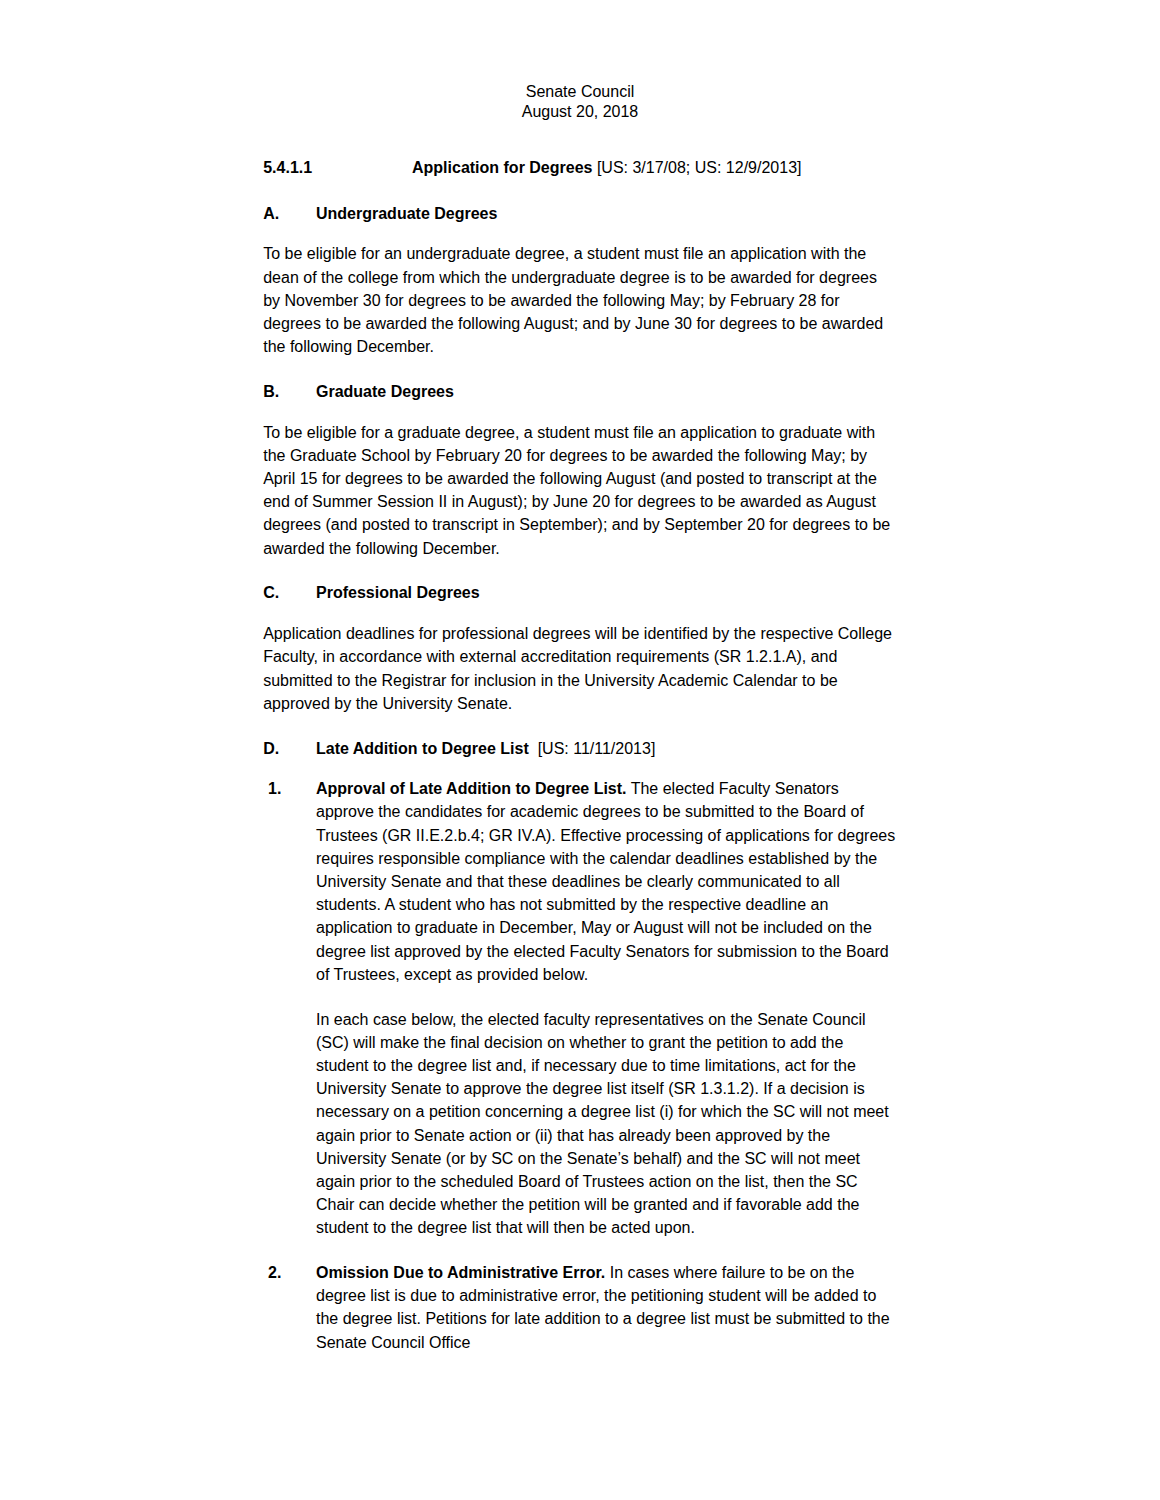Senate Council
August 20, 2018
5.4.1.1 Application for Degrees [US: 3/17/08; US: 12/9/2013]
A. Undergraduate Degrees
To be eligible for an undergraduate degree, a student must file an application with the dean of the college from which the undergraduate degree is to be awarded for degrees by November 30 for degrees to be awarded the following May; by February 28 for degrees to be awarded the following August; and by June 30 for degrees to be awarded the following December.
B. Graduate Degrees
To be eligible for a graduate degree, a student must file an application to graduate with the Graduate School by February 20 for degrees to be awarded the following May; by April 15 for degrees to be awarded the following August (and posted to transcript at the end of Summer Session II in August); by June 20 for degrees to be awarded as August degrees (and posted to transcript in September); and by September 20 for degrees to be awarded the following December.
C. Professional Degrees
Application deadlines for professional degrees will be identified by the respective College Faculty, in accordance with external accreditation requirements (SR 1.2.1.A), and submitted to the Registrar for inclusion in the University Academic Calendar to be approved by the University Senate.
D. Late Addition to Degree List [US: 11/11/2013]
1.
Approval of Late Addition to Degree List. The elected Faculty Senators approve the candidates for academic degrees to be submitted to the Board of Trustees (GR II.E.2.b.4; GR IV.A). Effective processing of applications for degrees requires responsible compliance with the calendar deadlines established by the University Senate and that these deadlines be clearly communicated to all students. A student who has not submitted by the respective deadline an application to graduate in December, May or August will not be included on the degree list approved by the elected Faculty Senators for submission to the Board of Trustees, except as provided below.
In each case below, the elected faculty representatives on the Senate Council (SC) will make the final decision on whether to grant the petition to add the student to the degree list and, if necessary due to time limitations, act for the University Senate to approve the degree list itself (SR 1.3.1.2). If a decision is necessary on a petition concerning a degree list (i) for which the SC will not meet again prior to Senate action or (ii) that has already been approved by the University Senate (or by SC on the Senate’s behalf) and the SC will not meet again prior to the scheduled Board of Trustees action on the list, then the SC Chair can decide whether the petition will be granted and if favorable add the student to the degree list that will then be acted upon.
2.
Omission Due to Administrative Error. In cases where failure to be on the degree list is due to administrative error, the petitioning student will be added to the degree list. Petitions for late addition to a degree list must be submitted to the Senate Council Office